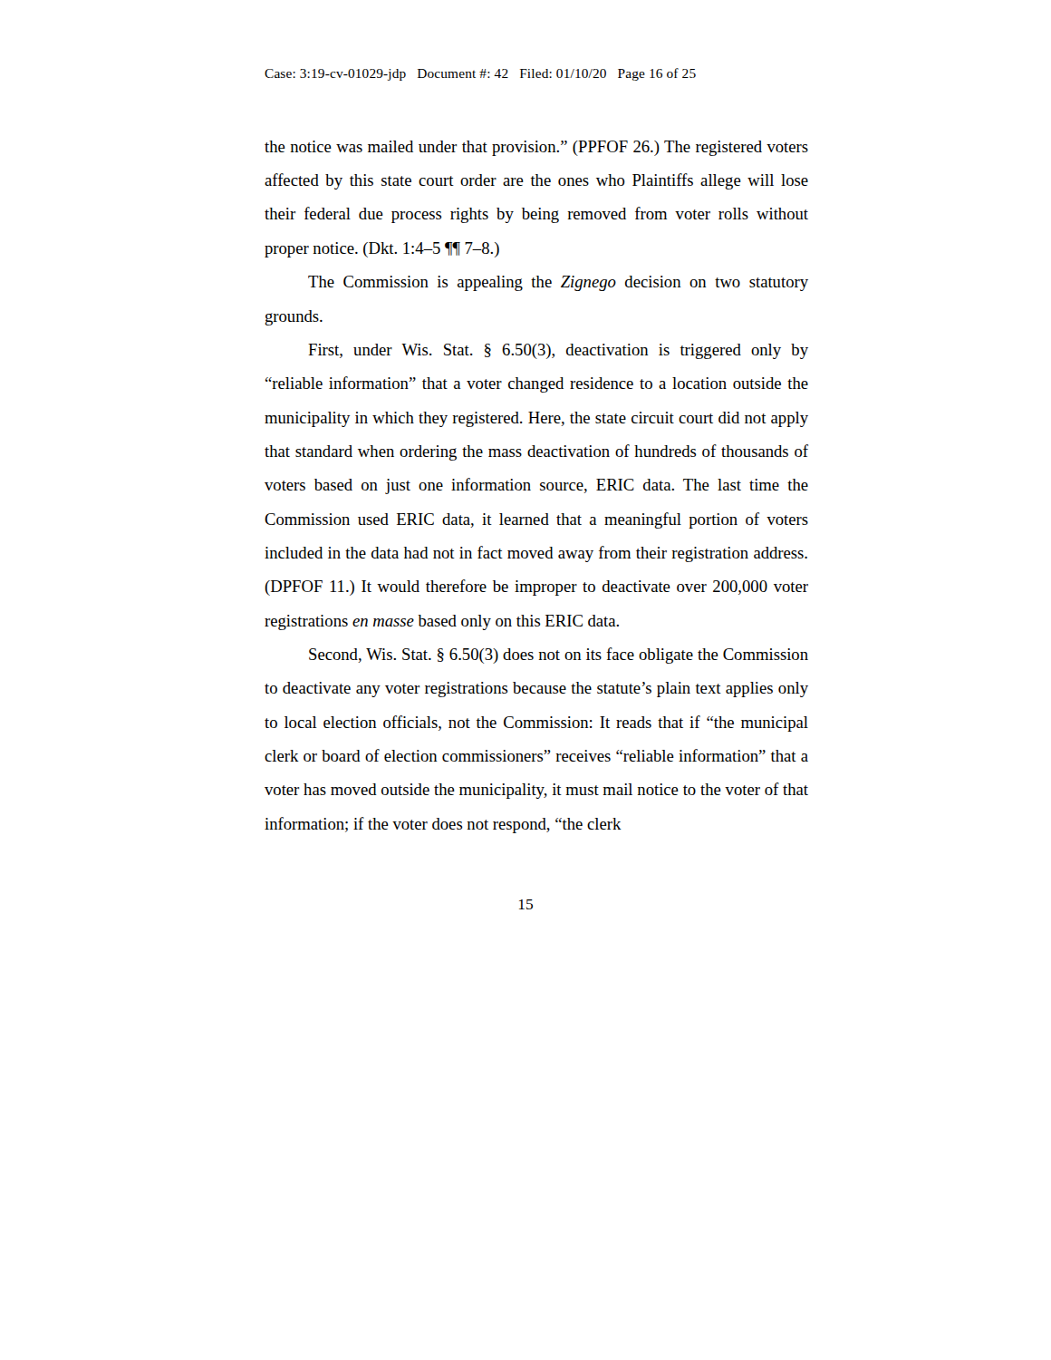Case: 3:19-cv-01029-jdp Document #: 42 Filed: 01/10/20 Page 16 of 25
the notice was mailed under that provision.” (PPFOF 26.) The registered voters affected by this state court order are the ones who Plaintiffs allege will lose their federal due process rights by being removed from voter rolls without proper notice. (Dkt. 1:4–5 ¶¶ 7–8.)
The Commission is appealing the Zignego decision on two statutory grounds.
First, under Wis. Stat. § 6.50(3), deactivation is triggered only by “reliable information” that a voter changed residence to a location outside the municipality in which they registered. Here, the state circuit court did not apply that standard when ordering the mass deactivation of hundreds of thousands of voters based on just one information source, ERIC data. The last time the Commission used ERIC data, it learned that a meaningful portion of voters included in the data had not in fact moved away from their registration address. (DPFOF 11.) It would therefore be improper to deactivate over 200,000 voter registrations en masse based only on this ERIC data.
Second, Wis. Stat. § 6.50(3) does not on its face obligate the Commission to deactivate any voter registrations because the statute’s plain text applies only to local election officials, not the Commission: It reads that if “the municipal clerk or board of election commissioners” receives “reliable information” that a voter has moved outside the municipality, it must mail notice to the voter of that information; if the voter does not respond, “the clerk
15